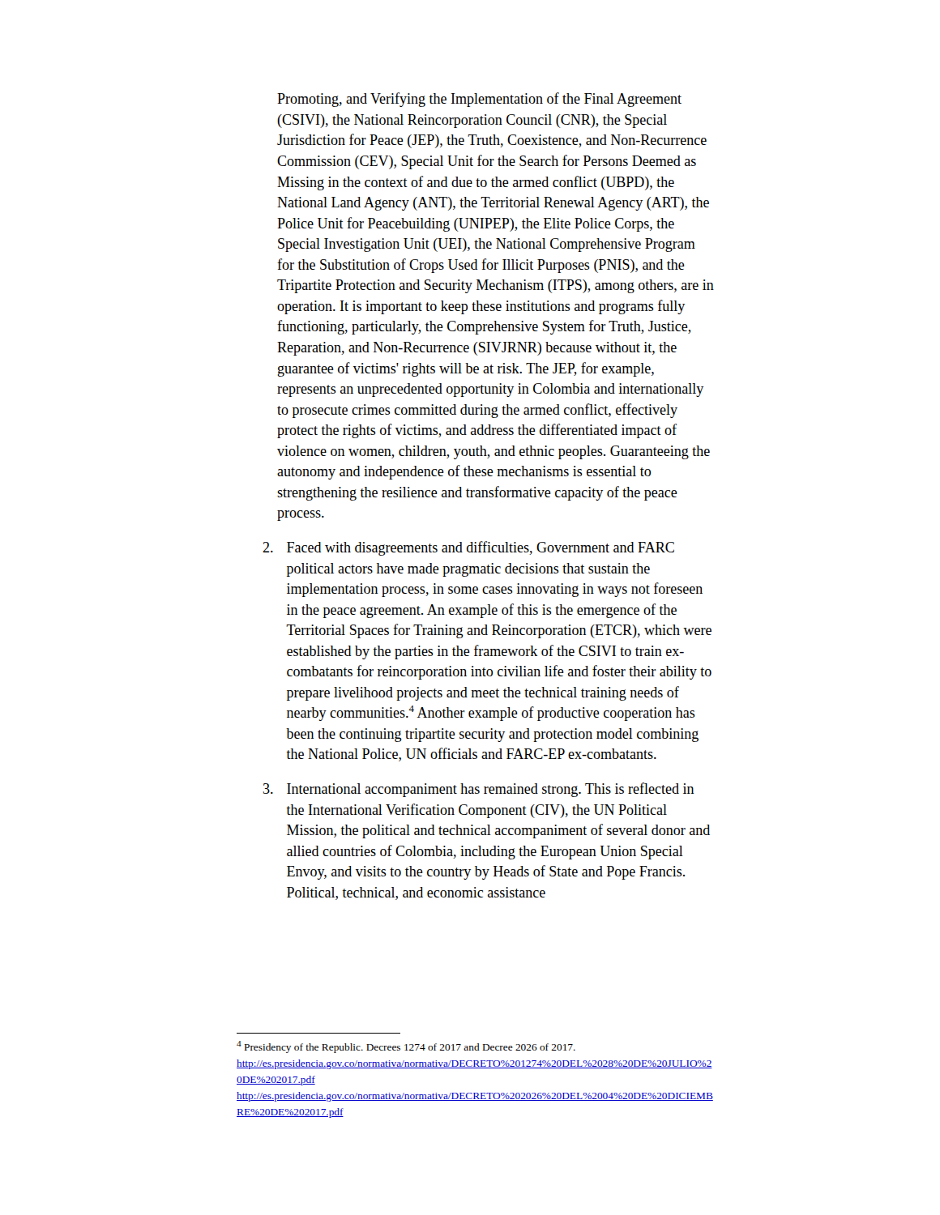Promoting, and Verifying the Implementation of the Final Agreement (CSIVI), the National Reincorporation Council (CNR), the Special Jurisdiction for Peace (JEP), the Truth, Coexistence, and Non-Recurrence Commission (CEV), Special Unit for the Search for Persons Deemed as Missing in the context of and due to the armed conflict (UBPD), the National Land Agency (ANT), the Territorial Renewal Agency (ART), the Police Unit for Peacebuilding (UNIPEP), the Elite Police Corps, the Special Investigation Unit (UEI), the National Comprehensive Program for the Substitution of Crops Used for Illicit Purposes (PNIS), and the Tripartite Protection and Security Mechanism (ITPS), among others, are in operation. It is important to keep these institutions and programs fully functioning, particularly, the Comprehensive System for Truth, Justice, Reparation, and Non-Recurrence (SIVJRNR) because without it, the guarantee of victims' rights will be at risk. The JEP, for example, represents an unprecedented opportunity in Colombia and internationally to prosecute crimes committed during the armed conflict, effectively protect the rights of victims, and address the differentiated impact of violence on women, children, youth, and ethnic peoples. Guaranteeing the autonomy and independence of these mechanisms is essential to strengthening the resilience and transformative capacity of the peace process.
Faced with disagreements and difficulties, Government and FARC political actors have made pragmatic decisions that sustain the implementation process, in some cases innovating in ways not foreseen in the peace agreement. An example of this is the emergence of the Territorial Spaces for Training and Reincorporation (ETCR), which were established by the parties in the framework of the CSIVI to train ex-combatants for reincorporation into civilian life and foster their ability to prepare livelihood projects and meet the technical training needs of nearby communities.4 Another example of productive cooperation has been the continuing tripartite security and protection model combining the National Police, UN officials and FARC-EP ex-combatants.
International accompaniment has remained strong. This is reflected in the International Verification Component (CIV), the UN Political Mission, the political and technical accompaniment of several donor and allied countries of Colombia, including the European Union Special Envoy, and visits to the country by Heads of State and Pope Francis. Political, technical, and economic assistance
4 Presidency of the Republic. Decrees 1274 of 2017 and Decree 2026 of 2017.
http://es.presidencia.gov.co/normativa/normativa/DECRETO%201274%20DEL%2028%20DE%20JULIO%20DE%202017.pdf
http://es.presidencia.gov.co/normativa/normativa/DECRETO%202026%20DEL%2004%20DE%20DICIEMBRE%20DE%202017.pdf